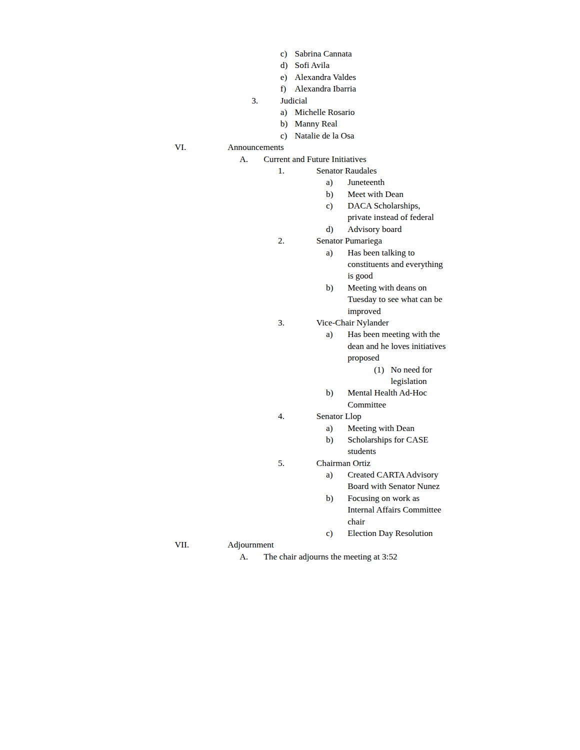Sabrina Cannata
Sofi Avila
Alexandra Valdes
Alexandra Ibarria
Judicial
Michelle Rosario
Manny Real
Natalie de la Osa
Announcements
Current and Future Initiatives
Senator Raudales
Juneteenth
Meet with Dean
DACA Scholarships, private instead of federal
Advisory board
Senator Pumariega
Has been talking to constituents and everything is good
Meeting with deans on Tuesday to see what can be improved
Vice-Chair Nylander
Has been meeting with the dean and he loves initiatives proposed
No need for legislation
Mental Health Ad-Hoc Committee
Senator Llop
Meeting with Dean
Scholarships for CASE students
Chairman Ortiz
Created CARTA Advisory Board with Senator Nunez
Focusing on work as Internal Affairs Committee chair
Election Day Resolution
Adjournment
The chair adjourns the meeting at 3:52